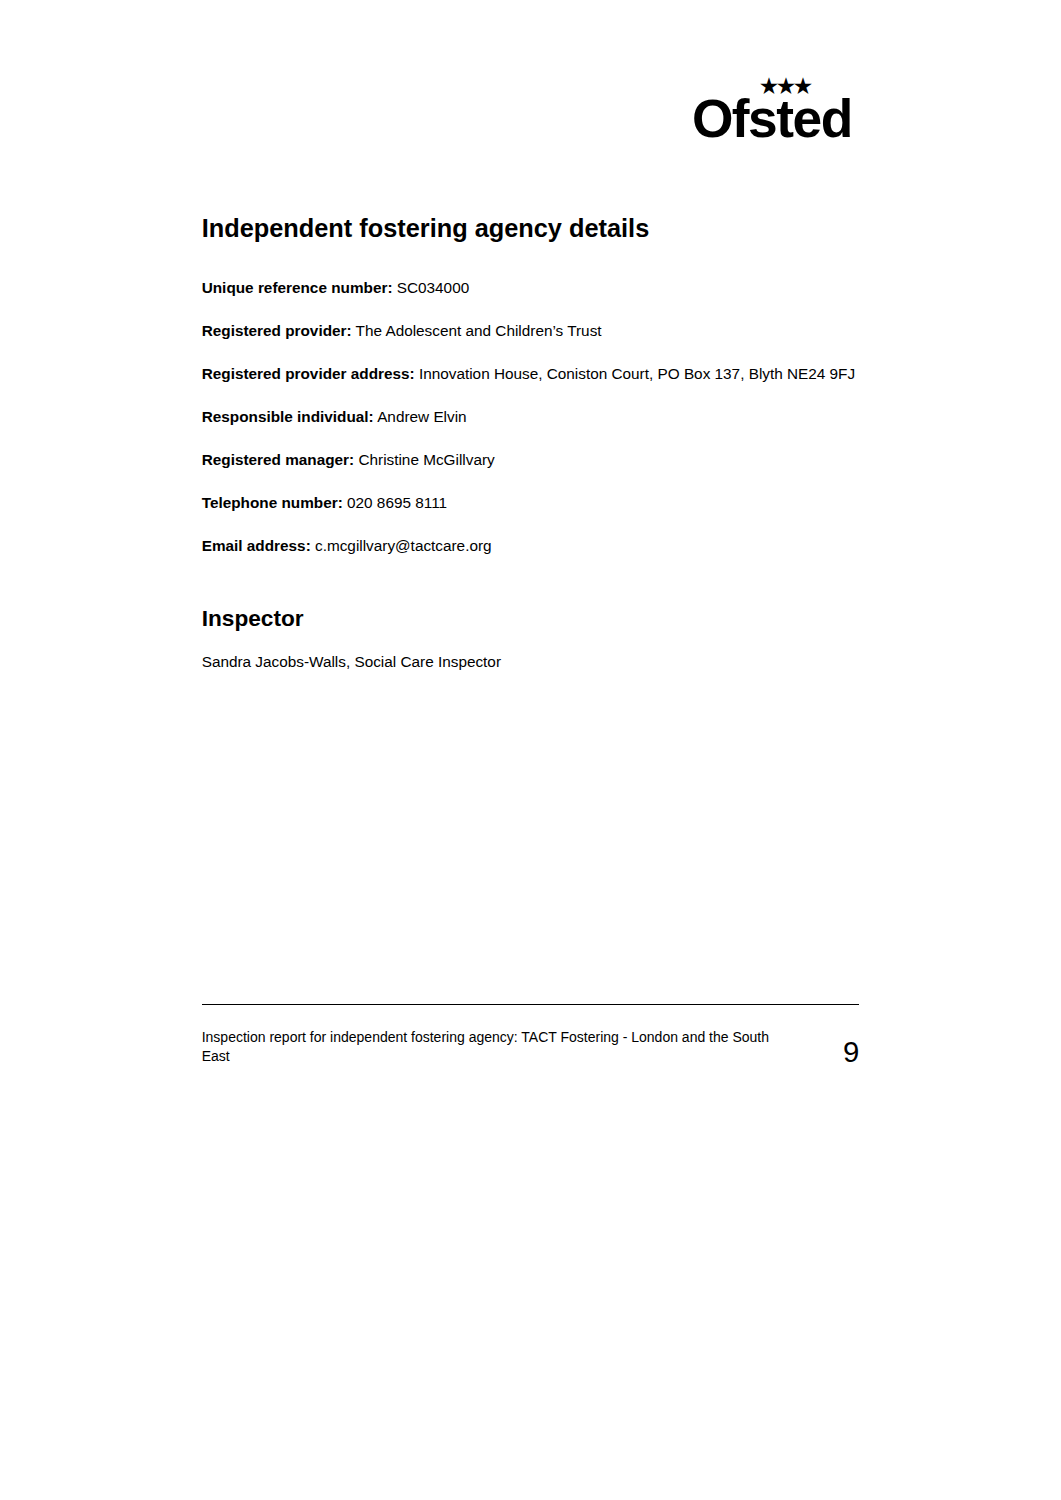★★★
Ofsted
Independent fostering agency details
Unique reference number: SC034000
Registered provider: The Adolescent and Children’s Trust
Registered provider address: Innovation House, Coniston Court, PO Box 137, Blyth NE24 9FJ
Responsible individual: Andrew Elvin
Registered manager: Christine McGillvary
Telephone number: 020 8695 8111
Email address: c.mcgillvary@tactcare.org
Inspector
Sandra Jacobs-Walls, Social Care Inspector
Inspection report for independent fostering agency: TACT Fostering - London and the South East
9